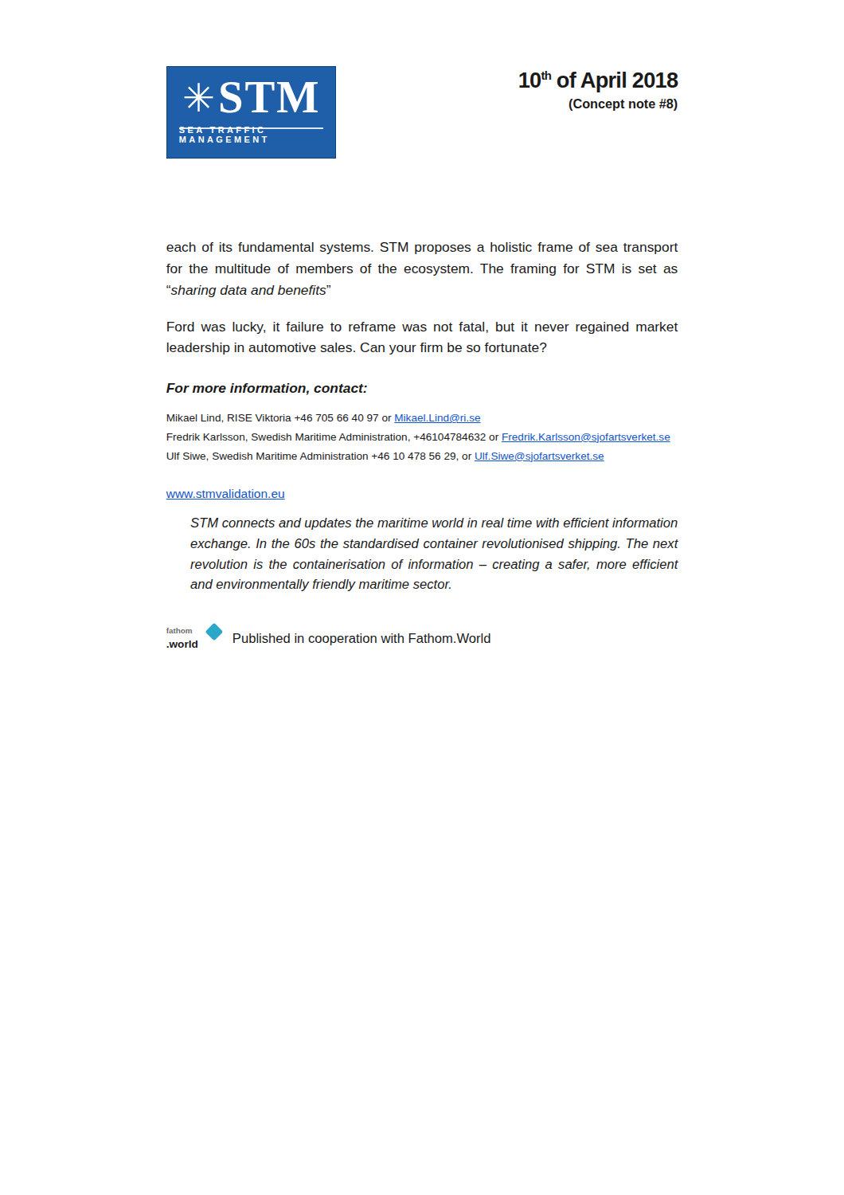✳
STM
Sea Traffic Management
10th of April 2018
(Concept note #8)
each of its fundamental systems. STM proposes a holistic frame of sea transport for the multitude of members of the ecosystem. The framing for STM is set as “sharing data and benefits”
Ford was lucky, it failure to reframe was not fatal, but it never regained market leadership in automotive sales. Can your firm be so fortunate?
For more information, contact:
Mikael Lind, RISE Viktoria +46 705 66 40 97 or Mikael.Lind@ri.se
Fredrik Karlsson, Swedish Maritime Administration, +46104784632 or Fredrik.Karlsson@sjofartsverket.se
Ulf Siwe, Swedish Maritime Administration +46 10 478 56 29, or Ulf.Siwe@sjofartsverket.se
www.stmvalidation.eu
STM connects and updates the maritime world in real time with efficient information exchange. In the 60s the standardised container revolutionised shipping. The next revolution is the containerisation of information – creating a safer, more efficient and environmentally friendly maritime sector.
fathom .world
Published in cooperation with Fathom.World